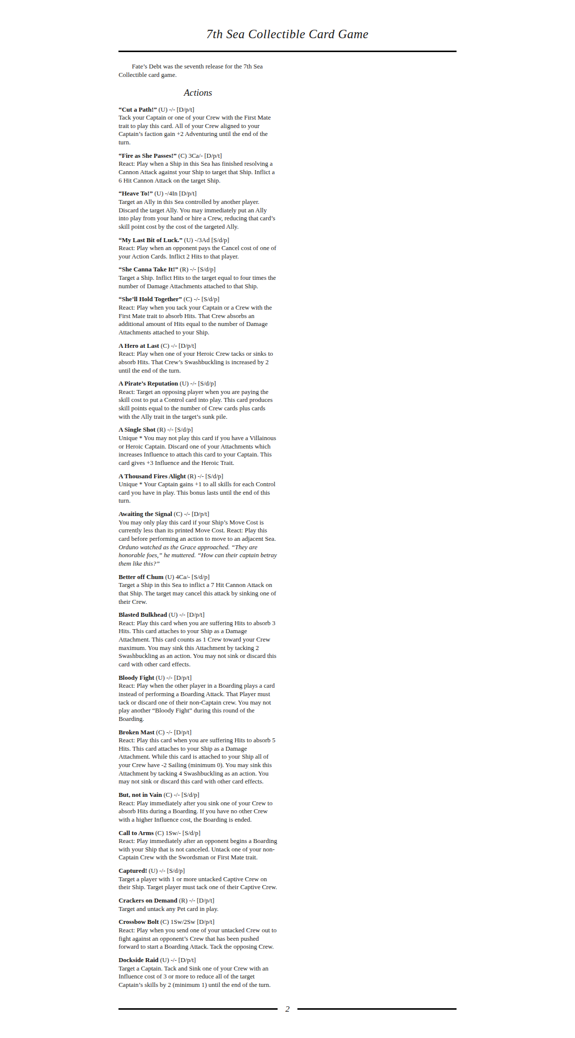7th Sea Collectible Card Game
Fate’s Debt was the seventh release for the 7th Sea Collectible card game.
Actions
“Cut a Path!” (U) -/- [D/p/t]
Tack your Captain or one of your Crew with the First Mate trait to play this card. All of your Crew aligned to your Captain’s faction gain +2 Adventuring until the end of the turn.
“Fire as She Passes!” (C) 3Ca/- [D/p/t]
React: Play when a Ship in this Sea has finished resolving a Cannon Attack against your Ship to target that Ship. Inflict a 6 Hit Cannon Attack on the target Ship.
“Heave To!” (U) -/4In [D/p/t]
Target an Ally in this Sea controlled by another player. Discard the target Ally. You may immediately put an Ally into play from your hand or hire a Crew, reducing that card’s skill point cost by the cost of the targeted Ally.
“My Last Bit of Luck.” (U) -/3Ad [S/d/p]
React: Play when an opponent pays the Cancel cost of one of your Action Cards. Inflict 2 Hits to that player.
“She Canna Take It!” (R) -/- [S/d/p]
Target a Ship. Inflict Hits to the target equal to four times the number of Damage Attachments attached to that Ship.
“She’ll Hold Together” (C) -/- [S/d/p]
React: Play when you tack your Captain or a Crew with the First Mate trait to absorb Hits. That Crew absorbs an additional amount of Hits equal to the number of Damage Attachments attached to your Ship.
A Hero at Last (C) -/- [D/p/t]
React: Play when one of your Heroic Crew tacks or sinks to absorb Hits. That Crew’s Swashbuckling is increased by 2 until the end of the turn.
A Pirate’s Reputation (U) -/- [S/d/p]
React: Target an opposing player when you are paying the skill cost to put a Control card into play. This card produces skill points equal to the number of Crew cards plus cards with the Ally trait in the target’s sunk pile.
A Single Shot (R) -/- [S/d/p]
Unique * You may not play this card if you have a Villainous or Heroic Captain. Discard one of your Attachments which increases Influence to attach this card to your Captain. This card gives +3 Influence and the Heroic Trait.
A Thousand Fires Alight (R) -/- [S/d/p]
Unique * Your Captain gains +1 to all skills for each Control card you have in play. This bonus lasts until the end of this turn.
Awaiting the Signal (C) -/- [D/p/t]
You may only play this card if your Ship’s Move Cost is currently less than its printed Move Cost. React: Play this card before performing an action to move to an adjacent Sea.
Orduno watched as the Grace approached. “They are honorable foes,” he muttered. “How can their captain betray them like this?”
Better off Chum (U) 4Ca/- [S/d/p]
Target a Ship in this Sea to inflict a 7 Hit Cannon Attack on that Ship. The target may cancel this attack by sinking one of their Crew.
Blasted Bulkhead (U) -/- [D/p/t]
React: Play this card when you are suffering Hits to absorb 3 Hits. This card attaches to your Ship as a Damage Attachment. This card counts as 1 Crew toward your Crew maximum. You may sink this Attachment by tacking 2 Swashbuckling as an action. You may not sink or discard this card with other card effects.
Bloody Fight (U) -/- [D/p/t]
React: Play when the other player in a Boarding plays a card instead of performing a Boarding Attack. That Player must tack or discard one of their non-Captain crew. You may not play another “Bloody Fight” during this round of the Boarding.
Broken Mast (C) -/- [D/p/t]
React: Play this card when you are suffering Hits to absorb 5 Hits. This card attaches to your Ship as a Damage Attachment. While this card is attached to your Ship all of your Crew have -2 Sailing (minimum 0). You may sink this Attachment by tacking 4 Swashbuckling as an action. You may not sink or discard this card with other card effects.
But, not in Vain (C) -/- [S/d/p]
React: Play immediately after you sink one of your Crew to absorb Hits during a Boarding. If you have no other Crew with a higher Influence cost, the Boarding is ended.
Call to Arms (C) 1Sw/- [S/d/p]
React: Play immediately after an opponent begins a Boarding with your Ship that is not canceled. Untack one of your non-Captain Crew with the Swordsman or First Mate trait.
Captured! (U) -/- [S/d/p]
Target a player with 1 or more untacked Captive Crew on their Ship. Target player must tack one of their Captive Crew.
Crackers on Demand (R) -/- [D/p/t]
Target and untack any Pet card in play.
Crossbow Bolt (C) 1Sw/2Sw [D/p/t]
React: Play when you send one of your untacked Crew out to fight against an opponent’s Crew that has been pushed forward to start a Boarding Attack. Tack the opposing Crew.
Dockside Raid (U) -/- [D/p/t]
Target a Captain. Tack and Sink one of your Crew with an Influence cost of 3 or more to reduce all of the target Captain’s skills by 2 (minimum 1) until the end of the turn.
2